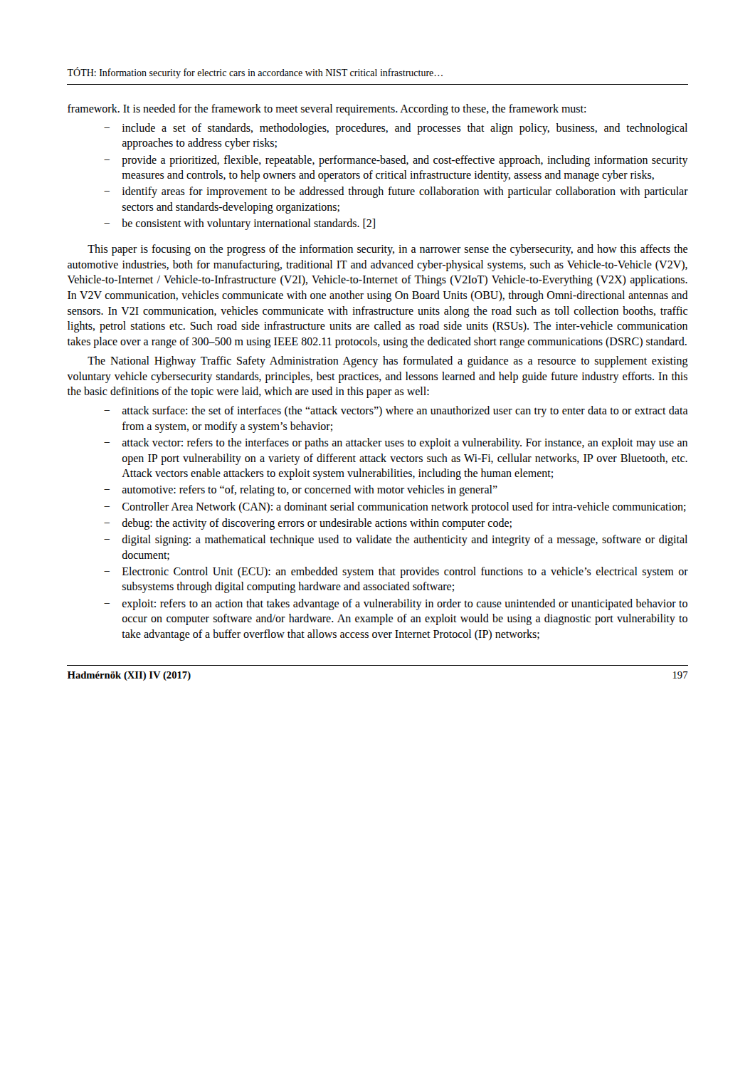TÓTH: Information security for electric cars in accordance with NIST critical infrastructure…
framework. It is needed for the framework to meet several requirements. According to these, the framework must:
include a set of standards, methodologies, procedures, and processes that align policy, business, and technological approaches to address cyber risks;
provide a prioritized, flexible, repeatable, performance-based, and cost-effective approach, including information security measures and controls, to help owners and operators of critical infrastructure identity, assess and manage cyber risks,
identify areas for improvement to be addressed through future collaboration with particular collaboration with particular sectors and standards-developing organizations;
be consistent with voluntary international standards. [2]
This paper is focusing on the progress of the information security, in a narrower sense the cybersecurity, and how this affects the automotive industries, both for manufacturing, traditional IT and advanced cyber-physical systems, such as Vehicle-to-Vehicle (V2V), Vehicle-to-Internet / Vehicle-to-Infrastructure (V2I), Vehicle-to-Internet of Things (V2IoT) Vehicle-to-Everything (V2X) applications. In V2V communication, vehicles communicate with one another using On Board Units (OBU), through Omni-directional antennas and sensors. In V2I communication, vehicles communicate with infrastructure units along the road such as toll collection booths, traffic lights, petrol stations etc. Such road side infrastructure units are called as road side units (RSUs). The inter-vehicle communication takes place over a range of 300–500 m using IEEE 802.11 protocols, using the dedicated short range communications (DSRC) standard.
The National Highway Traffic Safety Administration Agency has formulated a guidance as a resource to supplement existing voluntary vehicle cybersecurity standards, principles, best practices, and lessons learned and help guide future industry efforts. In this the basic definitions of the topic were laid, which are used in this paper as well:
attack surface: the set of interfaces (the “attack vectors”) where an unauthorized user can try to enter data to or extract data from a system, or modify a system’s behavior;
attack vector: refers to the interfaces or paths an attacker uses to exploit a vulnerability. For instance, an exploit may use an open IP port vulnerability on a variety of different attack vectors such as Wi-Fi, cellular networks, IP over Bluetooth, etc. Attack vectors enable attackers to exploit system vulnerabilities, including the human element;
automotive: refers to “of, relating to, or concerned with motor vehicles in general”
Controller Area Network (CAN): a dominant serial communication network protocol used for intra-vehicle communication;
debug: the activity of discovering errors or undesirable actions within computer code;
digital signing: a mathematical technique used to validate the authenticity and integrity of a message, software or digital document;
Electronic Control Unit (ECU): an embedded system that provides control functions to a vehicle’s electrical system or subsystems through digital computing hardware and associated software;
exploit: refers to an action that takes advantage of a vulnerability in order to cause unintended or unanticipated behavior to occur on computer software and/or hardware. An example of an exploit would be using a diagnostic port vulnerability to take advantage of a buffer overflow that allows access over Internet Protocol (IP) networks;
Hadmérnök (XII) IV (2017) 197